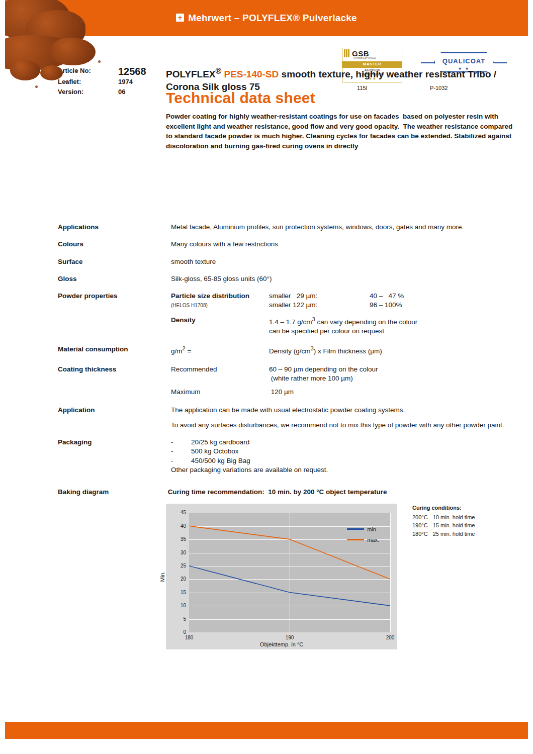+Mehrwert – POLYFLEX® Pulverlacke
GSB
INTERNATIONAL
MASTER
Aluminium
Coating Material
★ ★
QUALICOAT
★ ★
115I P-1032
Technical data sheet
| Article No: | 12568 |
| Leaflet: | 1974 |
| Version: | 06 |
POLYFLEX® PES-140-SD smooth texture, highly weather resistant Tribo / Corona Silk gloss 75
Powder coating for highly weather-resistant coatings for use on facades based on polyester resin with excellent light and weather resistance, good flow and very good opacity. The weather resistance compared to standard facade powder is much higher. Cleaning cycles for facades can be extended. Stabilized against discoloration and burning gas-fired curing ovens in directly
| Applications | Metal facade, Aluminium profiles, sun protection systems, windows, doors, gates and many more. |
| Colours | Many colours with a few restrictions |
| Surface | smooth texture |
| Gloss | Silk-gloss, 65-85 gloss units (60°) |
| Powder properties | / Particle size distribution (HELOS H1708) / smaller 29 µm: smaller 122 µm: / 40 – 47 % 96 – 100% / / Density / 1.4 – 1.7 g/cm 3 can vary depending on the colour can be specified per colour on request / |
| Material consumption | / g/m 2 = / Density (g/cm 3 ) x Film thickness (µm) / |
| Coating thickness | / Recommended / 60 – 90 µm depending on the colour (white rather more 100 µm) / / Maximum / 120 µm / |
| Application | The application can be made with usual electrostatic powder coating systems. To avoid any surfaces disturbances, we recommend not to mix this type of powder with any other powder paint. |
| Packaging | - 20/25 kg cardboard - 500 kg Octobox - 450/500 kg Big Bag Other packaging variations are available on request. |
Baking diagram Curing time recommendation: 10 min. by 200 °C object temperature
Min.
45 40 35 30 25 20 15 10 5 0
min.
max.
180 190 200
Objekttemp. in °C
Curing conditions:
| 200°C | 10 min. hold time |
| 190°C | 15 min. hold time |
| 180°C | 25 min. hold time |